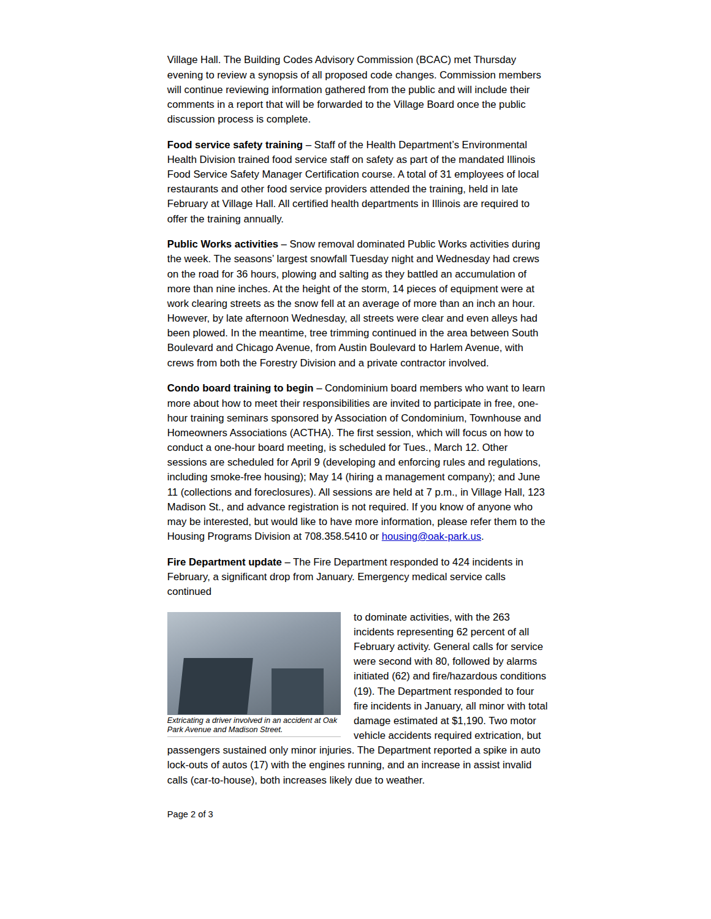Village Hall. The Building Codes Advisory Commission (BCAC) met Thursday evening to review a synopsis of all proposed code changes. Commission members will continue reviewing information gathered from the public and will include their comments in a report that will be forwarded to the Village Board once the public discussion process is complete.
Food service safety training – Staff of the Health Department’s Environmental Health Division trained food service staff on safety as part of the mandated Illinois Food Service Safety Manager Certification course. A total of 31 employees of local restaurants and other food service providers attended the training, held in late February at Village Hall. All certified health departments in Illinois are required to offer the training annually.
Public Works activities – Snow removal dominated Public Works activities during the week. The seasons’ largest snowfall Tuesday night and Wednesday had crews on the road for 36 hours, plowing and salting as they battled an accumulation of more than nine inches. At the height of the storm, 14 pieces of equipment were at work clearing streets as the snow fell at an average of more than an inch an hour. However, by late afternoon Wednesday, all streets were clear and even alleys had been plowed. In the meantime, tree trimming continued in the area between South Boulevard and Chicago Avenue, from Austin Boulevard to Harlem Avenue, with crews from both the Forestry Division and a private contractor involved.
Condo board training to begin – Condominium board members who want to learn more about how to meet their responsibilities are invited to participate in free, one-hour training seminars sponsored by Association of Condominium, Townhouse and Homeowners Associations (ACTHA). The first session, which will focus on how to conduct a one-hour board meeting, is scheduled for Tues., March 12. Other sessions are scheduled for April 9 (developing and enforcing rules and regulations, including smoke-free housing); May 14 (hiring a management company); and June 11 (collections and foreclosures). All sessions are held at 7 p.m., in Village Hall, 123 Madison St., and advance registration is not required. If you know of anyone who may be interested, but would like to have more information, please refer them to the Housing Programs Division at 708.358.5410 or housing@oak-park.us.
Fire Department update – The Fire Department responded to 424 incidents in February, a significant drop from January. Emergency medical service calls continued
Extricating a driver involved in an accident at Oak Park Avenue and Madison Street.
to dominate activities, with the 263 incidents representing 62 percent of all February activity. General calls for service were second with 80, followed by alarms initiated (62) and fire/hazardous conditions (19). The Department responded to four fire incidents in January, all minor with total damage estimated at $1,190. Two motor vehicle accidents required extrication, but passengers sustained only minor injuries. The Department reported a spike in auto lock-outs of autos (17) with the engines running, and an increase in assist invalid calls (car-to-house), both increases likely due to weather.
Page 2 of 3